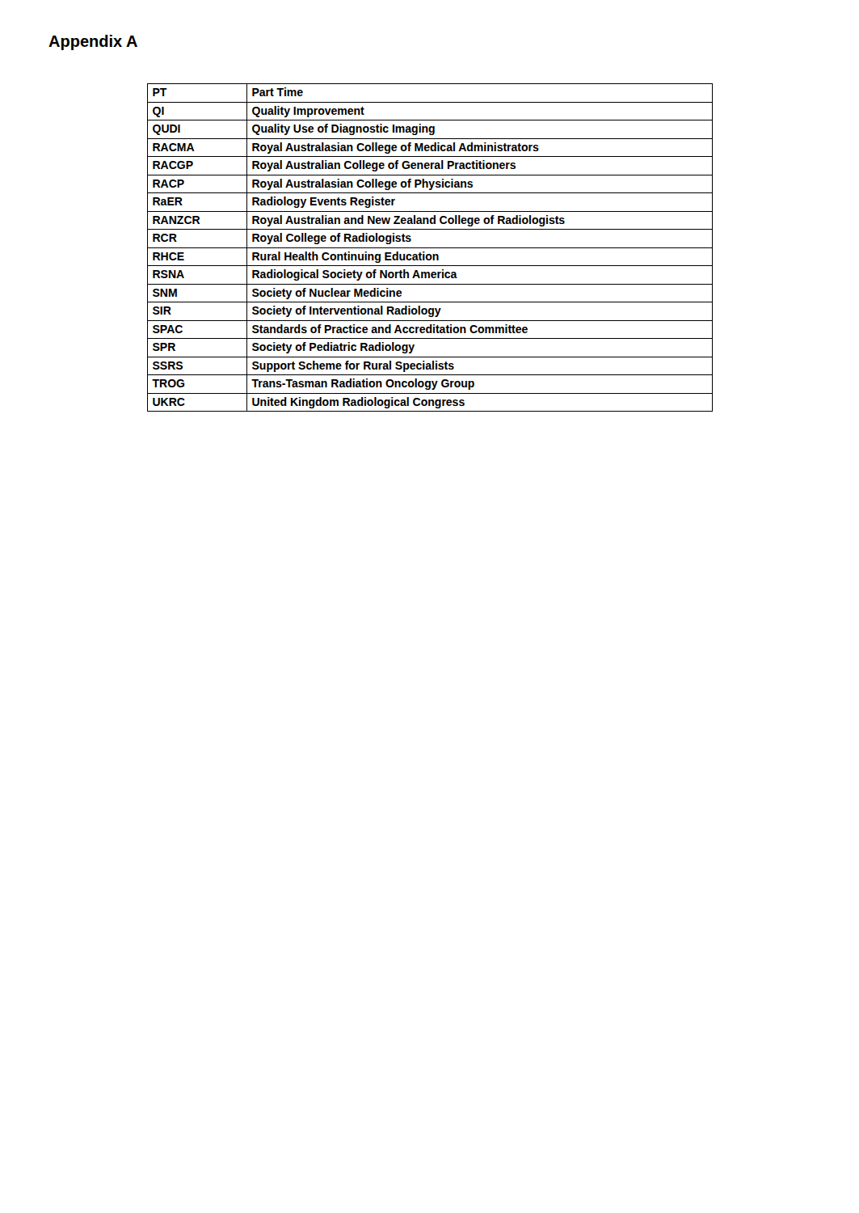Appendix A
| PT | Part Time |
| QI | Quality Improvement |
| QUDI | Quality Use of Diagnostic Imaging |
| RACMA | Royal Australasian College of Medical Administrators |
| RACGP | Royal Australian College of General Practitioners |
| RACP | Royal Australasian College of Physicians |
| RaER | Radiology Events Register |
| RANZCR | Royal Australian and New Zealand College of Radiologists |
| RCR | Royal College of Radiologists |
| RHCE | Rural Health Continuing Education |
| RSNA | Radiological Society of North America |
| SNM | Society of Nuclear Medicine |
| SIR | Society of Interventional Radiology |
| SPAC | Standards of Practice and Accreditation Committee |
| SPR | Society of Pediatric Radiology |
| SSRS | Support Scheme for Rural Specialists |
| TROG | Trans-Tasman Radiation Oncology Group |
| UKRC | United Kingdom Radiological Congress |